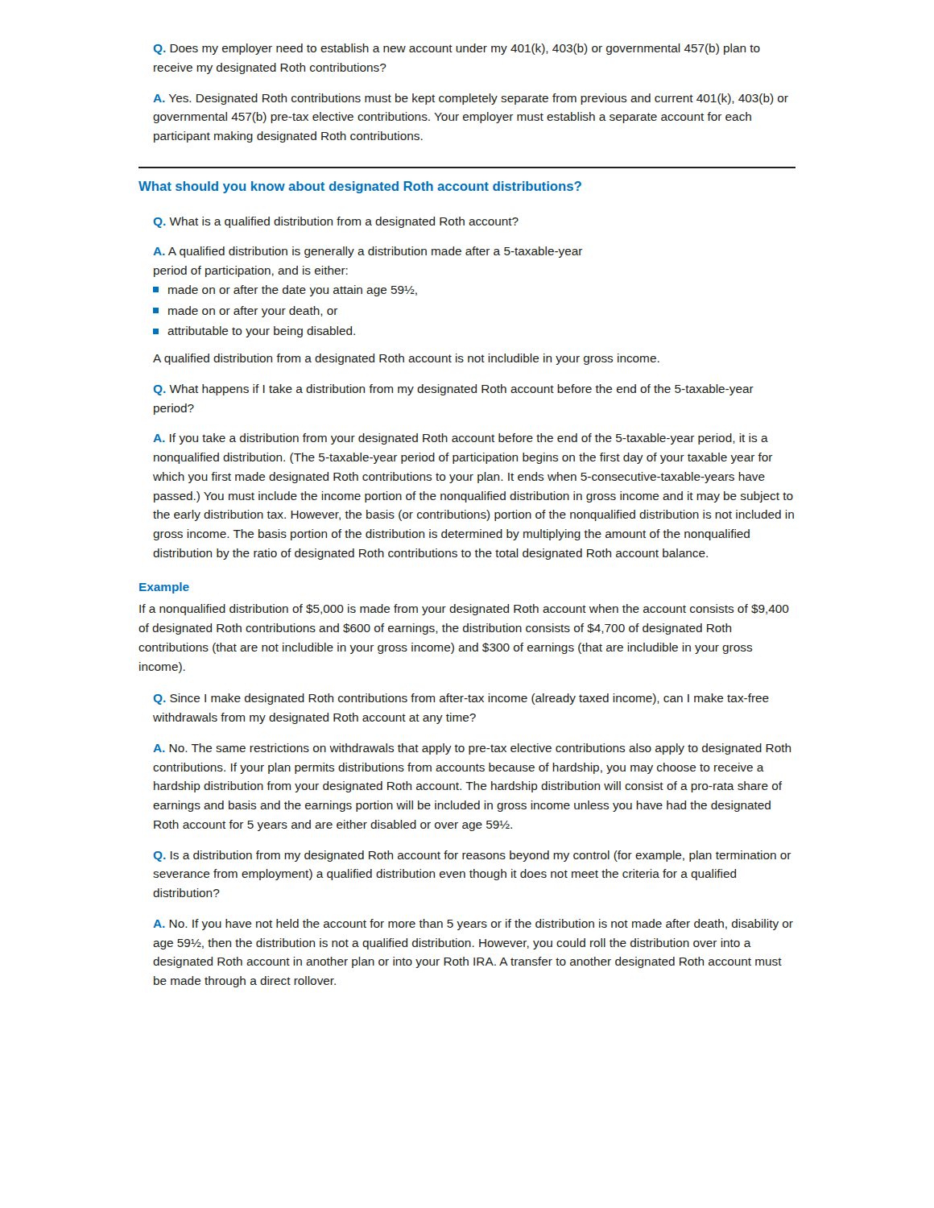Q. Does my employer need to establish a new account under my 401(k), 403(b) or governmental 457(b) plan to receive my designated Roth contributions?
A. Yes. Designated Roth contributions must be kept completely separate from previous and current 401(k), 403(b) or governmental 457(b) pre-tax elective contributions. Your employer must establish a separate account for each participant making designated Roth contributions.
What should you know about designated Roth account distributions?
Q. What is a qualified distribution from a designated Roth account?
A. A qualified distribution is generally a distribution made after a 5-taxable-year
period of participation, and is either:
made on or after the date you attain age 59½,
made on or after your death, or
attributable to your being disabled.
A qualified distribution from a designated Roth account is not includible in your gross income.
Q. What happens if I take a distribution from my designated Roth account before the end of the 5-taxable-year period?
A. If you take a distribution from your designated Roth account before the end of the 5-taxable-year period, it is a nonqualified distribution. (The 5-taxable-year period of participation begins on the first day of your taxable year for which you first made designated Roth contributions to your plan. It ends when 5-consecutive-taxable-years have passed.) You must include the income portion of the nonqualified distribution in gross income and it may be subject to the early distribution tax. However, the basis (or contributions) portion of the nonqualified distribution is not included in gross income. The basis portion of the distribution is determined by multiplying the amount of the nonqualified distribution by the ratio of designated Roth contributions to the total designated Roth account balance.
Example
If a nonqualified distribution of $5,000 is made from your designated Roth account when the account consists of $9,400 of designated Roth contributions and $600 of earnings, the distribution consists of $4,700 of designated Roth contributions (that are not includible in your gross income) and $300 of earnings (that are includible in your gross income).
Q. Since I make designated Roth contributions from after-tax income (already taxed income), can I make tax-free withdrawals from my designated Roth account at any time?
A. No. The same restrictions on withdrawals that apply to pre-tax elective contributions also apply to designated Roth contributions. If your plan permits distributions from accounts because of hardship, you may choose to receive a hardship distribution from your designated Roth account. The hardship distribution will consist of a pro-rata share of earnings and basis and the earnings portion will be included in gross income unless you have had the designated Roth account for 5 years and are either disabled or over age 59½.
Q. Is a distribution from my designated Roth account for reasons beyond my control (for example, plan termination or severance from employment) a qualified distribution even though it does not meet the criteria for a qualified distribution?
A. No. If you have not held the account for more than 5 years or if the distribution is not made after death, disability or age 59½, then the distribution is not a qualified distribution. However, you could roll the distribution over into a designated Roth account in another plan or into your Roth IRA. A transfer to another designated Roth account must be made through a direct rollover.